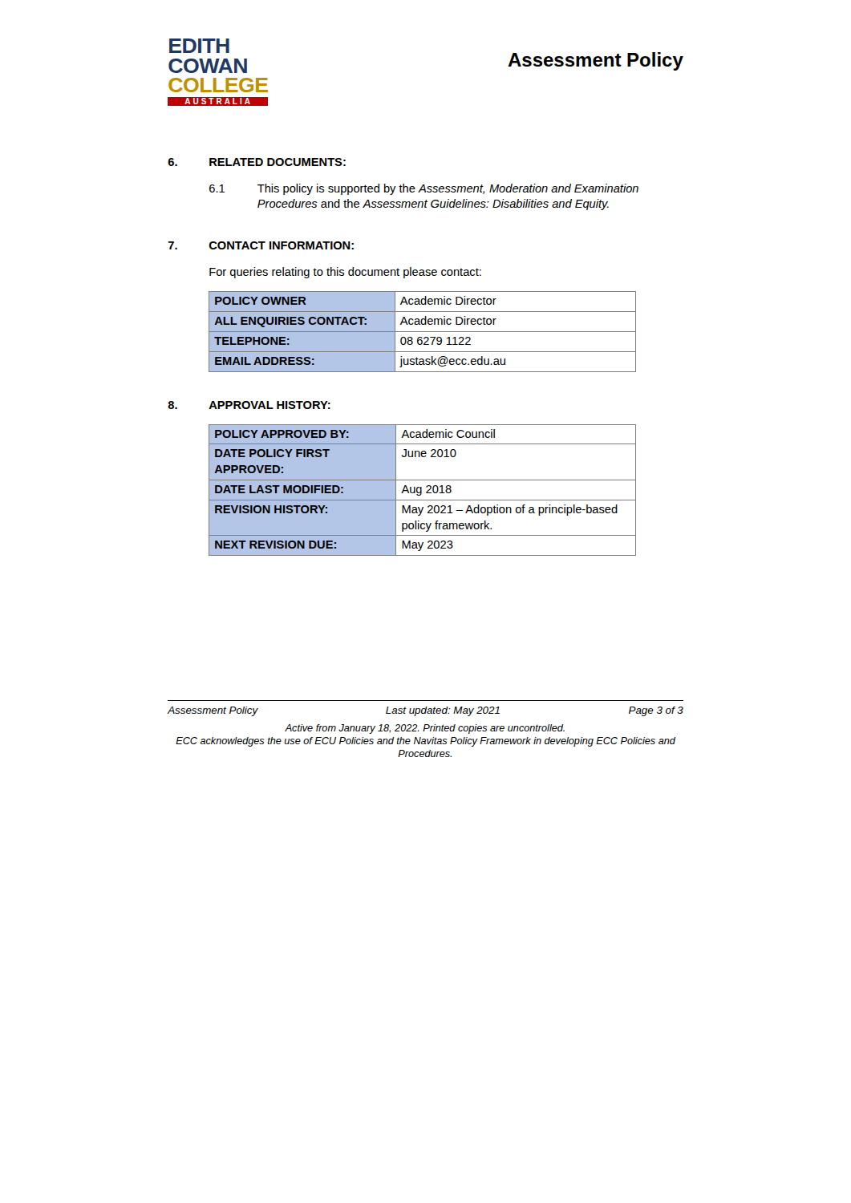EDITH COWAN COLLEGE AUSTRALIA
Assessment Policy
6. RELATED DOCUMENTS:
6.1 This policy is supported by the Assessment, Moderation and Examination Procedures and the Assessment Guidelines: Disabilities and Equity.
7. CONTACT INFORMATION:
For queries relating to this document please contact:
| POLICY OWNER | Academic Director |
| ALL ENQUIRIES CONTACT: | Academic Director |
| TELEPHONE: | 08 6279 1122 |
| EMAIL ADDRESS: | justask@ecc.edu.au |
8. APPROVAL HISTORY:
| POLICY APPROVED BY: | Academic Council |
| DATE POLICY FIRST APPROVED: | June 2010 |
| DATE LAST MODIFIED: | Aug 2018 |
| REVISION HISTORY: | May 2021 – Adoption of a principle-based policy framework. |
| NEXT REVISION DUE: | May 2023 |
Assessment Policy Last updated: May 2021 Page 3 of 3
Active from January 18, 2022. Printed copies are uncontrolled.
ECC acknowledges the use of ECU Policies and the Navitas Policy Framework in developing ECC Policies and Procedures.